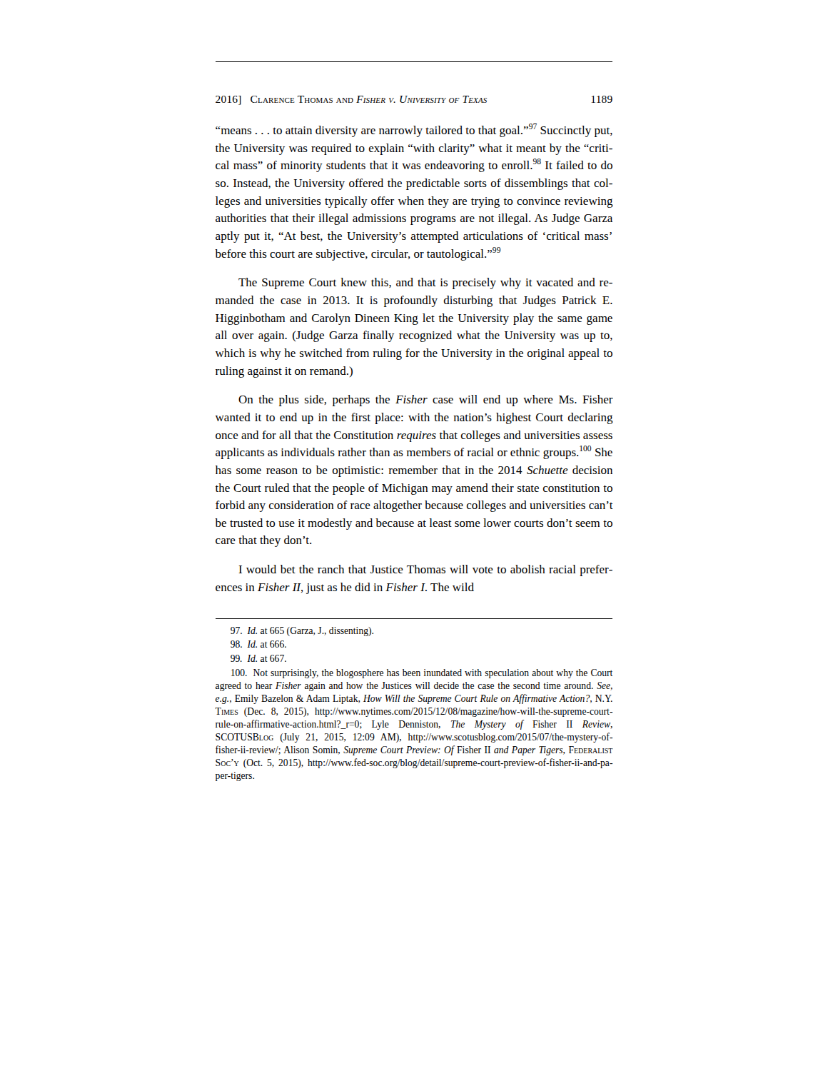2016] Clarence Thomas and Fisher v. University of Texas 1189
“means . . . to attain diversity are narrowly tailored to that goal.”97 Succinctly put, the University was required to explain “with clarity” what it meant by the “critical mass” of minority students that it was endeavoring to enroll.98 It failed to do so. Instead, the University offered the predictable sorts of dissemblings that colleges and universities typically offer when they are trying to convince reviewing authorities that their illegal admissions programs are not illegal. As Judge Garza aptly put it, “At best, the University’s attempted articulations of ‘critical mass’ before this court are subjective, circular, or tautological.”99
The Supreme Court knew this, and that is precisely why it vacated and remanded the case in 2013. It is profoundly disturbing that Judges Patrick E. Higginbotham and Carolyn Dineen King let the University play the same game all over again. (Judge Garza finally recognized what the University was up to, which is why he switched from ruling for the University in the original appeal to ruling against it on remand.)
On the plus side, perhaps the Fisher case will end up where Ms. Fisher wanted it to end up in the first place: with the nation’s highest Court declaring once and for all that the Constitution requires that colleges and universities assess applicants as individuals rather than as members of racial or ethnic groups.100 She has some reason to be optimistic: remember that in the 2014 Schuette decision the Court ruled that the people of Michigan may amend their state constitution to forbid any consideration of race altogether because colleges and universities can’t be trusted to use it modestly and because at least some lower courts don’t seem to care that they don’t.
I would bet the ranch that Justice Thomas will vote to abolish racial preferences in Fisher II, just as he did in Fisher I. The wild
97. Id. at 665 (Garza, J., dissenting).
98. Id. at 666.
99. Id. at 667.
100. Not surprisingly, the blogosphere has been inundated with speculation about why the Court agreed to hear Fisher again and how the Justices will decide the case the second time around. See, e.g., Emily Bazelon & Adam Liptak, How Will the Supreme Court Rule on Affirmative Action?, N.Y. Times (Dec. 8, 2015), http://www.nytimes.com/2015/12/08/magazine/how-will-the-supreme-court-rule-on-affirmative-action.html?_r=0; Lyle Denniston, The Mystery of Fisher II Review, SCOTUSBlog (July 21, 2015, 12:09 AM), http://www.scotusblog.com/2015/07/the-mystery-of-fisher-ii-review/; Alison Somin, Supreme Court Preview: Of Fisher II and Paper Tigers, Federalist Soc’y (Oct. 5, 2015), http://www.fed-soc.org/blog/detail/supreme-court-preview-of-fisher-ii-and-paper-tigers.